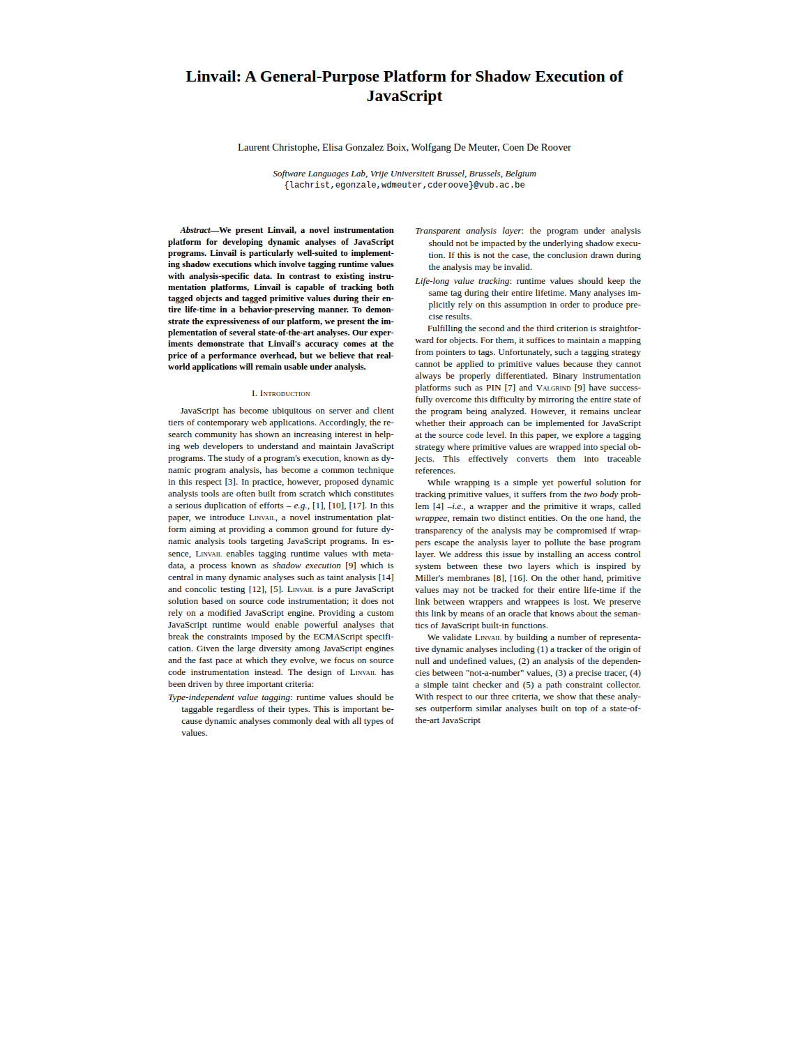Linvail: A General-Purpose Platform for Shadow Execution of JavaScript
Laurent Christophe, Elisa Gonzalez Boix, Wolfgang De Meuter, Coen De Roover
Software Languages Lab, Vrije Universiteit Brussel, Brussels, Belgium
{lachrist,egonzale,wdmeuter,cderoove}@vub.ac.be
Abstract—We present Linvail, a novel instrumentation platform for developing dynamic analyses of JavaScript programs. Linvail is particularly well-suited to implementing shadow executions which involve tagging runtime values with analysis-specific data. In contrast to existing instrumentation platforms, Linvail is capable of tracking both tagged objects and tagged primitive values during their entire life-time in a behavior-preserving manner. To demonstrate the expressiveness of our platform, we present the implementation of several state-of-the-art analyses. Our experiments demonstrate that Linvail's accuracy comes at the price of a performance overhead, but we believe that real-world applications will remain usable under analysis.
I. Introduction
JavaScript has become ubiquitous on server and client tiers of contemporary web applications. Accordingly, the research community has shown an increasing interest in helping web developers to understand and maintain JavaScript programs. The study of a program's execution, known as dynamic program analysis, has become a common technique in this respect [3]. In practice, however, proposed dynamic analysis tools are often built from scratch which constitutes a serious duplication of efforts – e.g., [1], [10], [17]. In this paper, we introduce Linvail, a novel instrumentation platform aiming at providing a common ground for future dynamic analysis tools targeting JavaScript programs. In essence, Linvail enables tagging runtime values with meta-data, a process known as shadow execution [9] which is central in many dynamic analyses such as taint analysis [14] and concolic testing [12], [5]. Linvail is a pure JavaScript solution based on source code instrumentation; it does not rely on a modified JavaScript engine. Providing a custom JavaScript runtime would enable powerful analyses that break the constraints imposed by the ECMAScript specification. Given the large diversity among JavaScript engines and the fast pace at which they evolve, we focus on source code instrumentation instead. The design of Linvail has been driven by three important criteria:
Type-independent value tagging: runtime values should be taggable regardless of their types. This is important because dynamic analyses commonly deal with all types of values.
Transparent analysis layer: the program under analysis should not be impacted by the underlying shadow execution. If this is not the case, the conclusion drawn during the analysis may be invalid.
Life-long value tracking: runtime values should keep the same tag during their entire lifetime. Many analyses implicitly rely on this assumption in order to produce precise results.
Fulfilling the second and the third criterion is straightforward for objects. For them, it suffices to maintain a mapping from pointers to tags. Unfortunately, such a tagging strategy cannot be applied to primitive values because they cannot always be properly differentiated. Binary instrumentation platforms such as PIN [7] and Valgrind [9] have successfully overcome this difficulty by mirroring the entire state of the program being analyzed. However, it remains unclear whether their approach can be implemented for JavaScript at the source code level. In this paper, we explore a tagging strategy where primitive values are wrapped into special objects. This effectively converts them into traceable references.
While wrapping is a simple yet powerful solution for tracking primitive values, it suffers from the two body problem [4] –i.e., a wrapper and the primitive it wraps, called wrappee, remain two distinct entities. On the one hand, the transparency of the analysis may be compromised if wrappers escape the analysis layer to pollute the base program layer. We address this issue by installing an access control system between these two layers which is inspired by Miller's membranes [8], [16]. On the other hand, primitive values may not be tracked for their entire life-time if the link between wrappers and wrappees is lost. We preserve this link by means of an oracle that knows about the semantics of JavaScript built-in functions.
We validate Linvail by building a number of representative dynamic analyses including (1) a tracker of the origin of null and undefined values, (2) an analysis of the dependencies between "not-a-number" values, (3) a precise tracer, (4) a simple taint checker and (5) a path constraint collector. With respect to our three criteria, we show that these analyses outperform similar analyses built on top of a state-of-the-art JavaScript